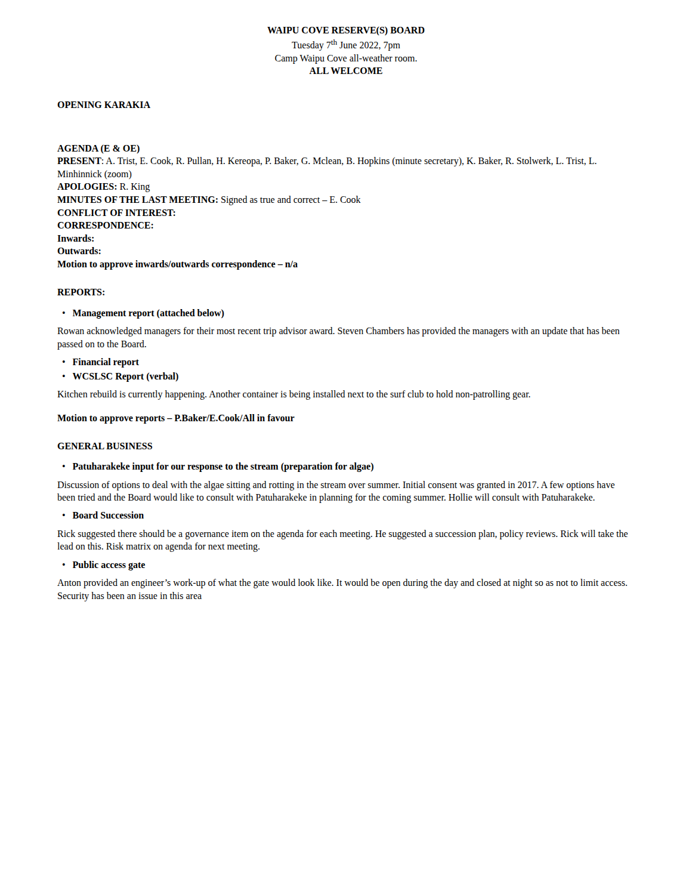Waipu Cove Reserve(s) Board Tuesday 7th June 2022, 7pm Camp Waipu Cove all-weather room. All Welcome
Opening Karakia
AGENDA (E & OE)
PRESENT: A. Trist, E. Cook, R. Pullan, H. Kereopa, P. Baker, G. Mclean, B. Hopkins (minute secretary), K. Baker, R. Stolwerk, L. Trist, L. Minhinnick (zoom)
APOLOGIES: R. King
MINUTES OF THE LAST MEETING: Signed as true and correct – E. Cook
CONFLICT OF INTEREST:
CORRESPONDENCE:
Inwards:
Outwards:
Motion to approve inwards/outwards correspondence – n/a
Reports:
Management report (attached below)
Rowan acknowledged managers for their most recent trip advisor award. Steven Chambers has provided the managers with an update that has been passed on to the Board.
Financial report
WCSLSC Report (verbal)
Kitchen rebuild is currently happening. Another container is being installed next to the surf club to hold non-patrolling gear.
Motion to approve reports – P.Baker/E.Cook/All in favour
General Business
Patuharakeke input for our response to the stream (preparation for algae)
Discussion of options to deal with the algae sitting and rotting in the stream over summer. Initial consent was granted in 2017. A few options have been tried and the Board would like to consult with Patuharakeke in planning for the coming summer. Hollie will consult with Patuharakeke.
Board Succession
Rick suggested there should be a governance item on the agenda for each meeting. He suggested a succession plan, policy reviews. Rick will take the lead on this. Risk matrix on agenda for next meeting.
Public access gate
Anton provided an engineer’s work-up of what the gate would look like. It would be open during the day and closed at night so as not to limit access. Security has been an issue in this area